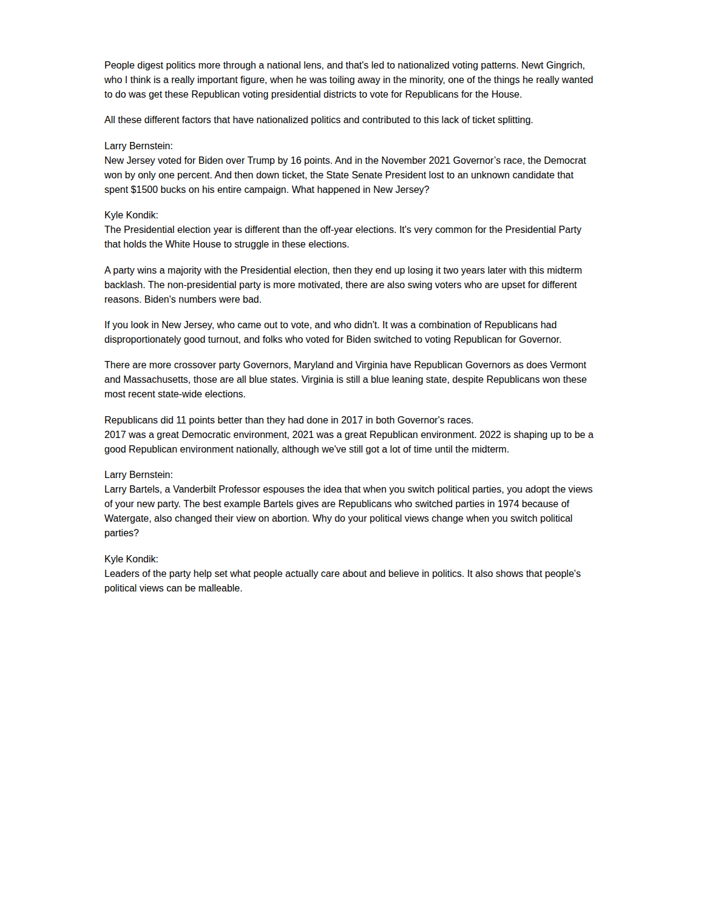People digest politics more through a national lens, and that's led to nationalized voting patterns. Newt Gingrich, who I think is a really important figure, when he was toiling away in the minority, one of the things he really wanted to do was get these Republican voting presidential districts to vote for Republicans for the House.
All these different factors that have nationalized politics and contributed to this lack of ticket splitting.
Larry Bernstein:
New Jersey voted for Biden over Trump by 16 points. And in the November 2021 Governor’s race, the Democrat won by only one percent. And then down ticket, the State Senate President lost to an unknown candidate that spent $1500 bucks on his entire campaign. What happened in New Jersey?
Kyle Kondik:
The Presidential election year is different than the off-year elections. It's very common for the Presidential Party that holds the White House to struggle in these elections.
A party wins a majority with the Presidential election, then they end up losing it two years later with this midterm backlash. The non-presidential party is more motivated, there are also swing voters who are upset for different reasons. Biden's numbers were bad.
If you look in New Jersey, who came out to vote, and who didn't. It was a combination of Republicans had disproportionately good turnout, and folks who voted for Biden switched to voting Republican for Governor.
There are more crossover party Governors, Maryland and Virginia have Republican Governors as does Vermont and Massachusetts, those are all blue states. Virginia is still a blue leaning state, despite Republicans won these most recent state-wide elections.
Republicans did 11 points better than they had done in 2017 in both Governor's races.
2017 was a great Democratic environment, 2021 was a great Republican environment. 2022 is shaping up to be a good Republican environment nationally, although we've still got a lot of time until the midterm.
Larry Bernstein:
Larry Bartels, a Vanderbilt Professor espouses the idea that when you switch political parties, you adopt the views of your new party. The best example Bartels gives are Republicans who switched parties in 1974 because of Watergate, also changed their view on abortion. Why do your political views change when you switch political parties?
Kyle Kondik:
Leaders of the party help set what people actually care about and believe in politics. It also shows that people's political views can be malleable.